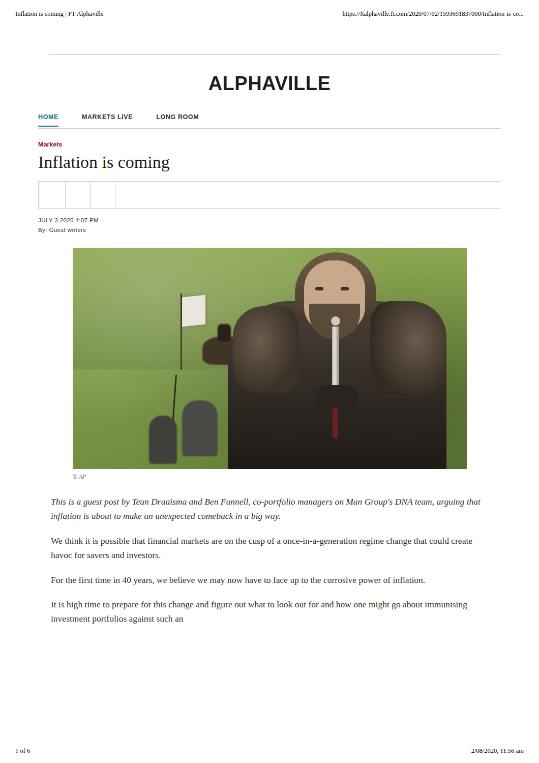Inflation is coming | FT Alphaville
https://ftalphaville.ft.com/2020/07/02/1593691837000/Inflation-is-co...
ALPHAVILLE
HOME MARKETS LIVE LONG ROOM
Markets
Inflation is coming
JULY 3 2020 4:07 PM
By: Guest writers
© AP
This is a guest post by Teun Draaisma and Ben Funnell, co-portfolio managers on Man Group's DNA team, arguing that inflation is about to make an unexpected comeback in a big way.
We think it is possible that financial markets are on the cusp of a once-in-a-generation regime change that could create havoc for savers and investors.
For the first time in 40 years, we believe we may now have to face up to the corrosive power of inflation.
It is high time to prepare for this change and figure out what to look out for and how one might go about immunising investment portfolios against such an
1 of 6
2/08/2020, 11:56 am